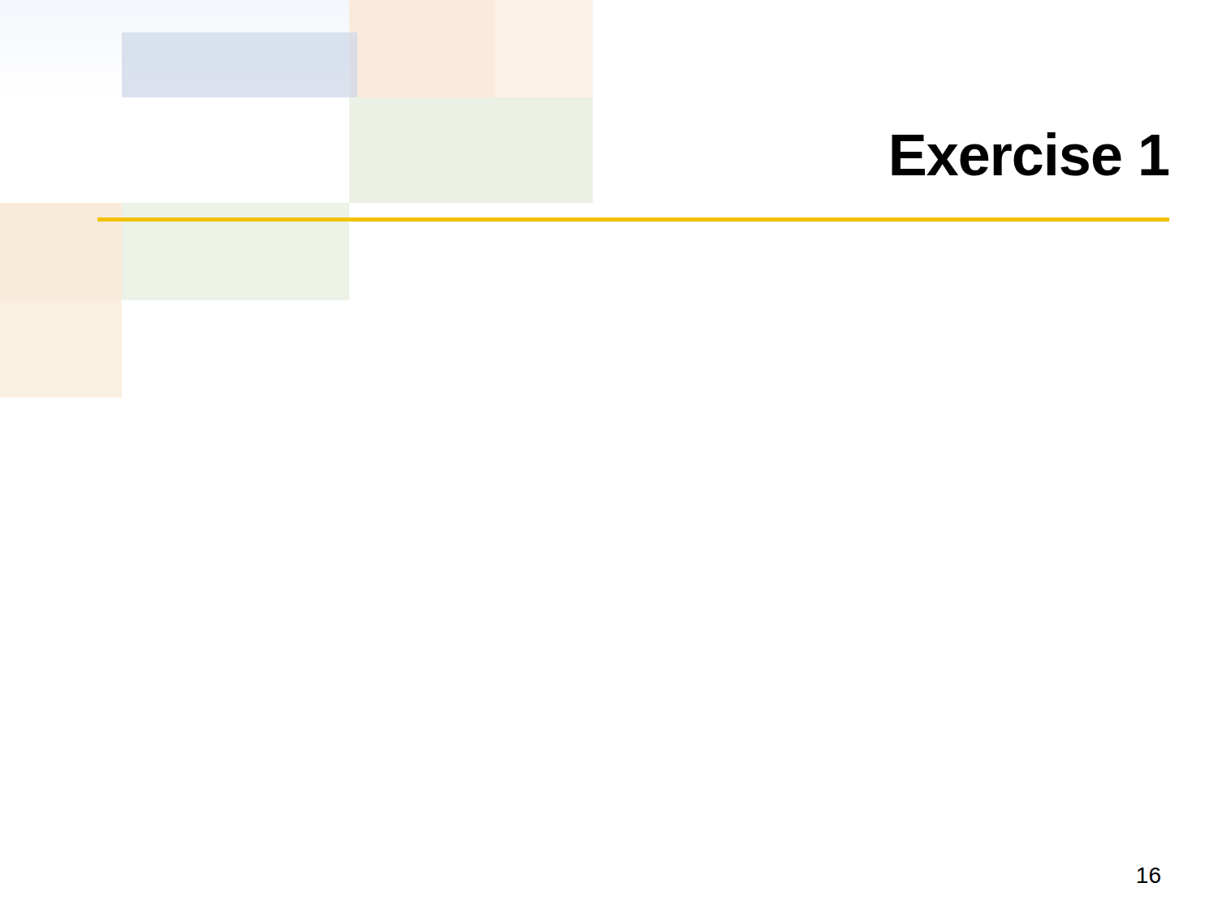Exercise 1
16